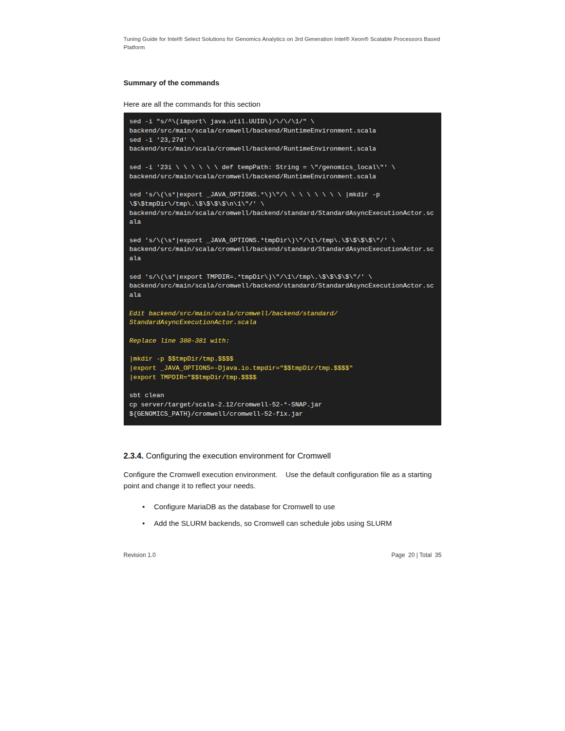Tuning Guide for Intel® Select Solutions for Genomics Analytics on 3rd Generation Intel® Xeon® Scalable Processors Based Platform
Summary of the commands
Here are all the commands for this section
sed -i "s/^\(import\ java.util.UUID\)/\/\/\1/" \
backend/src/main/scala/cromwell/backend/RuntimeEnvironment.scala
sed -i '23,27d' \
backend/src/main/scala/cromwell/backend/RuntimeEnvironment.scala

sed -i '23i \ \ \ \ \ \ def tempPath: String = \"/genomics_local\"' \
backend/src/main/scala/cromwell/backend/RuntimeEnvironment.scala

sed 's/\(\s*|export _JAVA_OPTIONS.*\)\"/\ \ \ \ \ \ \ \ |mkdir -p \$\$tmpDir\/tmp\.\$\$\$\$\n\1\"/' \
backend/src/main/scala/cromwell/backend/standard/StandardAsyncExecutionActor.scala

sed 's/\(\s*|export _JAVA_OPTIONS.*tmpDir\)\"/\1\/tmp\.\$\$\$\$\"/' \
backend/src/main/scala/cromwell/backend/standard/StandardAsyncExecutionActor.scala

sed 's/\(\s*|export TMPDIR=.*tmpDir\)\"/\1\/tmp\.\$\$\$\$\"/' \
backend/src/main/scala/cromwell/backend/standard/StandardAsyncExecutionActor.scala

Edit backend/src/main/scala/cromwell/backend/standard/ StandardAsyncExecutionActor.scala

Replace line 380-381 with:

|mkdir -p $$tmpDir/tmp.$$$$
|export _JAVA_OPTIONS=-Djava.io.tmpdir="$$tmpDir/tmp.$$$$"
|export TMPDIR="$$tmpDir/tmp.$$$$

sbt clean
cp server/target/scala-2.12/cromwell-52-*-SNAP.jar ${GENOMICS_PATH}/cromwell/cromwell-52-fix.jar
2.3.4. Configuring the execution environment for Cromwell
Configure the Cromwell execution environment. Use the default configuration file as a starting point and change it to reflect your needs.
Configure MariaDB as the database for Cromwell to use
Add the SLURM backends, so Cromwell can schedule jobs using SLURM
Revision 1.0 Page 20 | Total 35